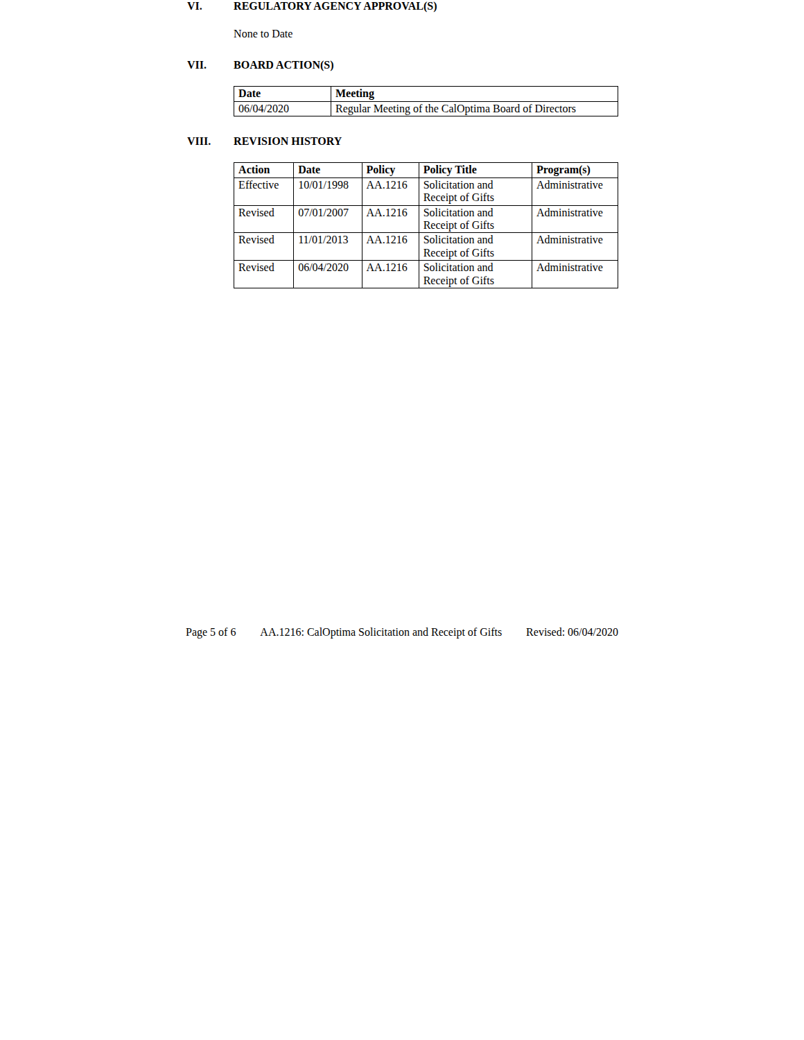VI.
REGULATORY AGENCY APPROVAL(S)
None to Date
VII.
BOARD ACTION(S)
| Date | Meeting |
| --- | --- |
| 06/04/2020 | Regular Meeting of the CalOptima Board of Directors |
VIII.
REVISION HISTORY
| Action | Date | Policy | Policy Title | Program(s) |
| --- | --- | --- | --- | --- |
| Effective | 10/01/1998 | AA.1216 | Solicitation and Receipt of Gifts | Administrative |
| Revised | 07/01/2007 | AA.1216 | Solicitation and Receipt of Gifts | Administrative |
| Revised | 11/01/2013 | AA.1216 | Solicitation and Receipt of Gifts | Administrative |
| Revised | 06/04/2020 | AA.1216 | Solicitation and Receipt of Gifts | Administrative |
Page 5 of 6
AA.1216: CalOptima Solicitation and Receipt of Gifts
Revised: 06/04/2020